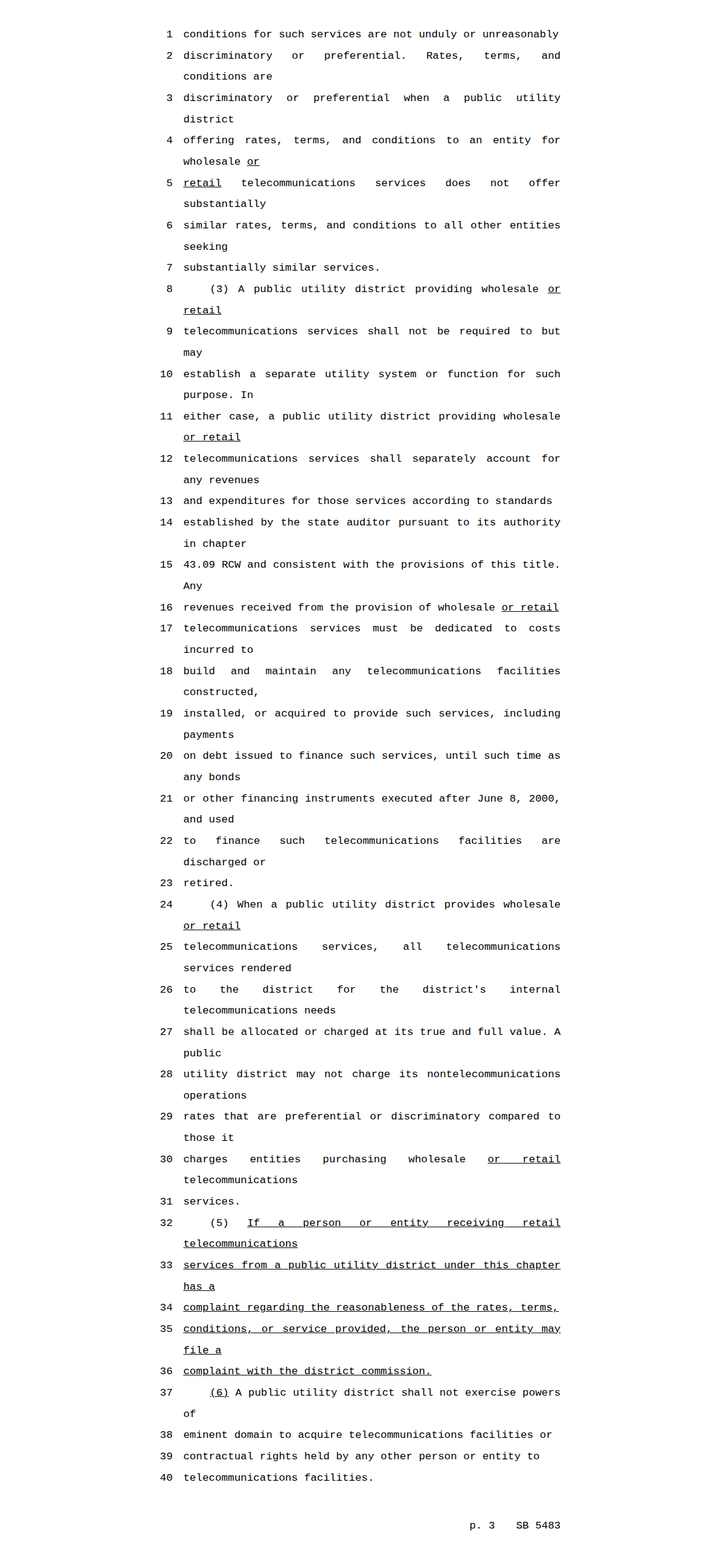conditions for such services are not unduly or unreasonably
discriminatory or preferential. Rates, terms, and conditions are
discriminatory or preferential when a public utility district
offering rates, terms, and conditions to an entity for wholesale or
retail telecommunications services does not offer substantially
similar rates, terms, and conditions to all other entities seeking
substantially similar services.
(3) A public utility district providing wholesale or retail
telecommunications services shall not be required to but may
establish a separate utility system or function for such purpose. In
either case, a public utility district providing wholesale or retail
telecommunications services shall separately account for any revenues
and expenditures for those services according to standards
established by the state auditor pursuant to its authority in chapter
43.09 RCW and consistent with the provisions of this title. Any
revenues received from the provision of wholesale or retail
telecommunications services must be dedicated to costs incurred to
build and maintain any telecommunications facilities constructed,
installed, or acquired to provide such services, including payments
on debt issued to finance such services, until such time as any bonds
or other financing instruments executed after June 8, 2000, and used
to finance such telecommunications facilities are discharged or
retired.
(4) When a public utility district provides wholesale or retail
telecommunications services, all telecommunications services rendered
to the district for the district's internal telecommunications needs
shall be allocated or charged at its true and full value. A public
utility district may not charge its nontelecommunications operations
rates that are preferential or discriminatory compared to those it
charges entities purchasing wholesale or retail telecommunications
services.
(5) If a person or entity receiving retail telecommunications
services from a public utility district under this chapter has a
complaint regarding the reasonableness of the rates, terms,
conditions, or service provided, the person or entity may file a
complaint with the district commission.
(6) A public utility district shall not exercise powers of
eminent domain to acquire telecommunications facilities or
contractual rights held by any other person or entity to
telecommunications facilities.
p. 3 SB 5483